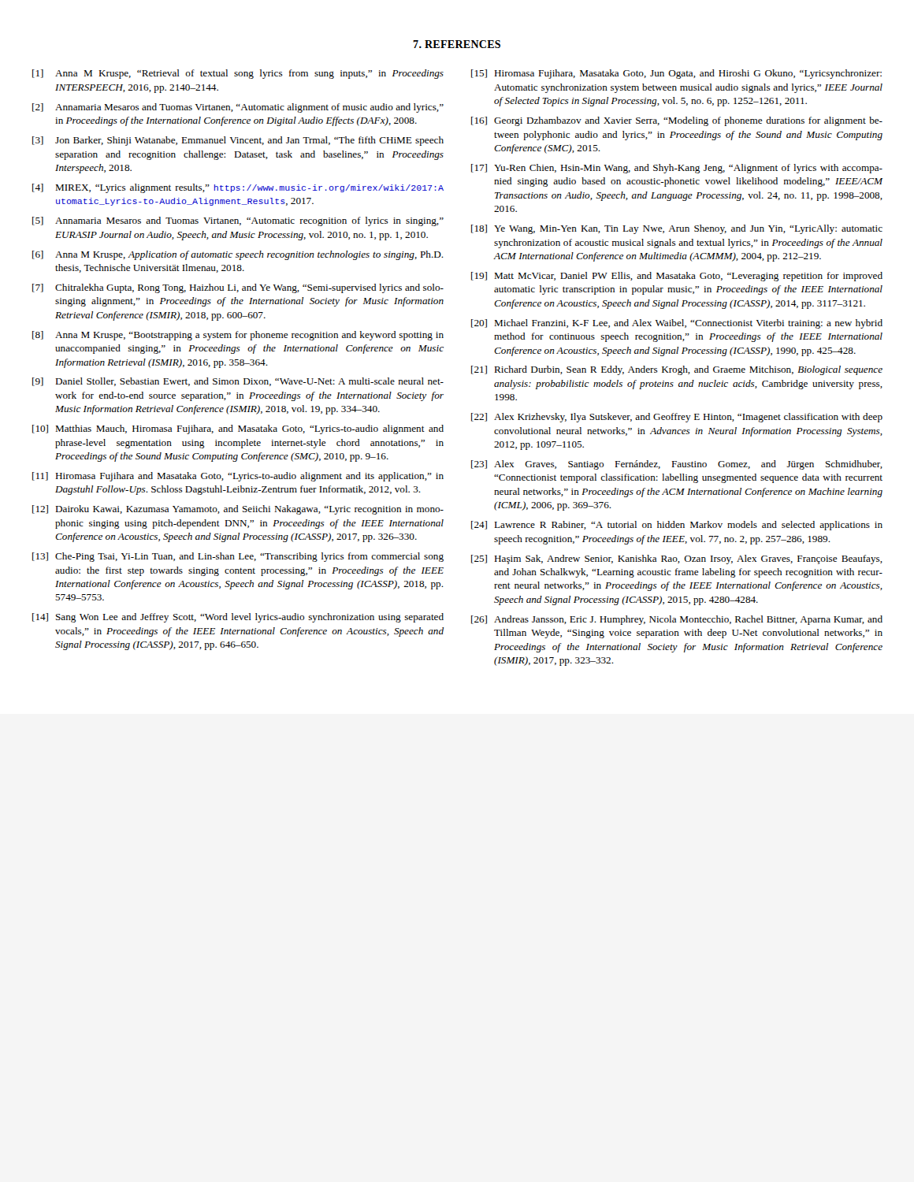7. REFERENCES
Anna M Kruspe, “Retrieval of textual song lyrics from sung inputs,” in Proceedings INTERSPEECH, 2016, pp. 2140–2144.
Annamaria Mesaros and Tuomas Virtanen, “Automatic alignment of music audio and lyrics,” in Proceedings of the International Conference on Digital Audio Effects (DAFx), 2008.
Jon Barker, Shinji Watanabe, Emmanuel Vincent, and Jan Trmal, “The fifth CHiME speech separation and recognition challenge: Dataset, task and baselines,” in Proceedings Interspeech, 2018.
MIREX, “Lyrics alignment results,” https://www.music-ir.org/mirex/wiki/2017:Automatic_Lyrics-to-Audio_Alignment_Results, 2017.
Annamaria Mesaros and Tuomas Virtanen, “Automatic recognition of lyrics in singing,” EURASIP Journal on Audio, Speech, and Music Processing, vol. 2010, no. 1, pp. 1, 2010.
Anna M Kruspe, Application of automatic speech recognition technologies to singing, Ph.D. thesis, Technische Universität Ilmenau, 2018.
Chitralekha Gupta, Rong Tong, Haizhou Li, and Ye Wang, “Semi-supervised lyrics and solo-singing alignment,” in Proceedings of the International Society for Music Information Retrieval Conference (ISMIR), 2018, pp. 600–607.
Anna M Kruspe, “Bootstrapping a system for phoneme recognition and keyword spotting in unaccompanied singing,” in Proceedings of the International Conference on Music Information Retrieval (ISMIR), 2016, pp. 358–364.
Daniel Stoller, Sebastian Ewert, and Simon Dixon, “Wave-U-Net: A multi-scale neural network for end-to-end source separation,” in Proceedings of the International Society for Music Information Retrieval Conference (ISMIR), 2018, vol. 19, pp. 334–340.
Matthias Mauch, Hiromasa Fujihara, and Masataka Goto, “Lyrics-to-audio alignment and phrase-level segmentation using incomplete internet-style chord annotations,” in Proceedings of the Sound Music Computing Conference (SMC), 2010, pp. 9–16.
Hiromasa Fujihara and Masataka Goto, “Lyrics-to-audio alignment and its application,” in Dagstuhl Follow-Ups. Schloss Dagstuhl-Leibniz-Zentrum fuer Informatik, 2012, vol. 3.
Dairoku Kawai, Kazumasa Yamamoto, and Seiichi Nakagawa, “Lyric recognition in monophonic singing using pitch-dependent DNN,” in Proceedings of the IEEE International Conference on Acoustics, Speech and Signal Processing (ICASSP), 2017, pp. 326–330.
Che-Ping Tsai, Yi-Lin Tuan, and Lin-shan Lee, “Transcribing lyrics from commercial song audio: the first step towards singing content processing,” in Proceedings of the IEEE International Conference on Acoustics, Speech and Signal Processing (ICASSP), 2018, pp. 5749–5753.
Sang Won Lee and Jeffrey Scott, “Word level lyrics-audio synchronization using separated vocals,” in Proceedings of the IEEE International Conference on Acoustics, Speech and Signal Processing (ICASSP), 2017, pp. 646–650.
Hiromasa Fujihara, Masataka Goto, Jun Ogata, and Hiroshi G Okuno, “Lyricsynchronizer: Automatic synchronization system between musical audio signals and lyrics,” IEEE Journal of Selected Topics in Signal Processing, vol. 5, no. 6, pp. 1252–1261, 2011.
Georgi Dzhambazov and Xavier Serra, “Modeling of phoneme durations for alignment between polyphonic audio and lyrics,” in Proceedings of the Sound and Music Computing Conference (SMC), 2015.
Yu-Ren Chien, Hsin-Min Wang, and Shyh-Kang Jeng, “Alignment of lyrics with accompanied singing audio based on acoustic-phonetic vowel likelihood modeling,” IEEE/ACM Transactions on Audio, Speech, and Language Processing, vol. 24, no. 11, pp. 1998–2008, 2016.
Ye Wang, Min-Yen Kan, Tin Lay Nwe, Arun Shenoy, and Jun Yin, “LyricAlly: automatic synchronization of acoustic musical signals and textual lyrics,” in Proceedings of the Annual ACM International Conference on Multimedia (ACMMM), 2004, pp. 212–219.
Matt McVicar, Daniel PW Ellis, and Masataka Goto, “Leveraging repetition for improved automatic lyric transcription in popular music,” in Proceedings of the IEEE International Conference on Acoustics, Speech and Signal Processing (ICASSP), 2014, pp. 3117–3121.
Michael Franzini, K-F Lee, and Alex Waibel, “Connectionist Viterbi training: a new hybrid method for continuous speech recognition,” in Proceedings of the IEEE International Conference on Acoustics, Speech and Signal Processing (ICASSP), 1990, pp. 425–428.
Richard Durbin, Sean R Eddy, Anders Krogh, and Graeme Mitchison, Biological sequence analysis: probabilistic models of proteins and nucleic acids, Cambridge university press, 1998.
Alex Krizhevsky, Ilya Sutskever, and Geoffrey E Hinton, “Imagenet classification with deep convolutional neural networks,” in Advances in Neural Information Processing Systems, 2012, pp. 1097–1105.
Alex Graves, Santiago Fernández, Faustino Gomez, and Jürgen Schmidhuber, “Connectionist temporal classification: labelling unsegmented sequence data with recurrent neural networks,” in Proceedings of the ACM International Conference on Machine learning (ICML), 2006, pp. 369–376.
Lawrence R Rabiner, “A tutorial on hidden Markov models and selected applications in speech recognition,” Proceedings of the IEEE, vol. 77, no. 2, pp. 257–286, 1989.
Haşim Sak, Andrew Senior, Kanishka Rao, Ozan Irsoy, Alex Graves, Françoise Beaufays, and Johan Schalkwyk, “Learning acoustic frame labeling for speech recognition with recurrent neural networks,” in Proceedings of the IEEE International Conference on Acoustics, Speech and Signal Processing (ICASSP), 2015, pp. 4280–4284.
Andreas Jansson, Eric J. Humphrey, Nicola Montecchio, Rachel Bittner, Aparna Kumar, and Tillman Weyde, “Singing voice separation with deep U-Net convolutional networks,” in Proceedings of the International Society for Music Information Retrieval Conference (ISMIR), 2017, pp. 323–332.